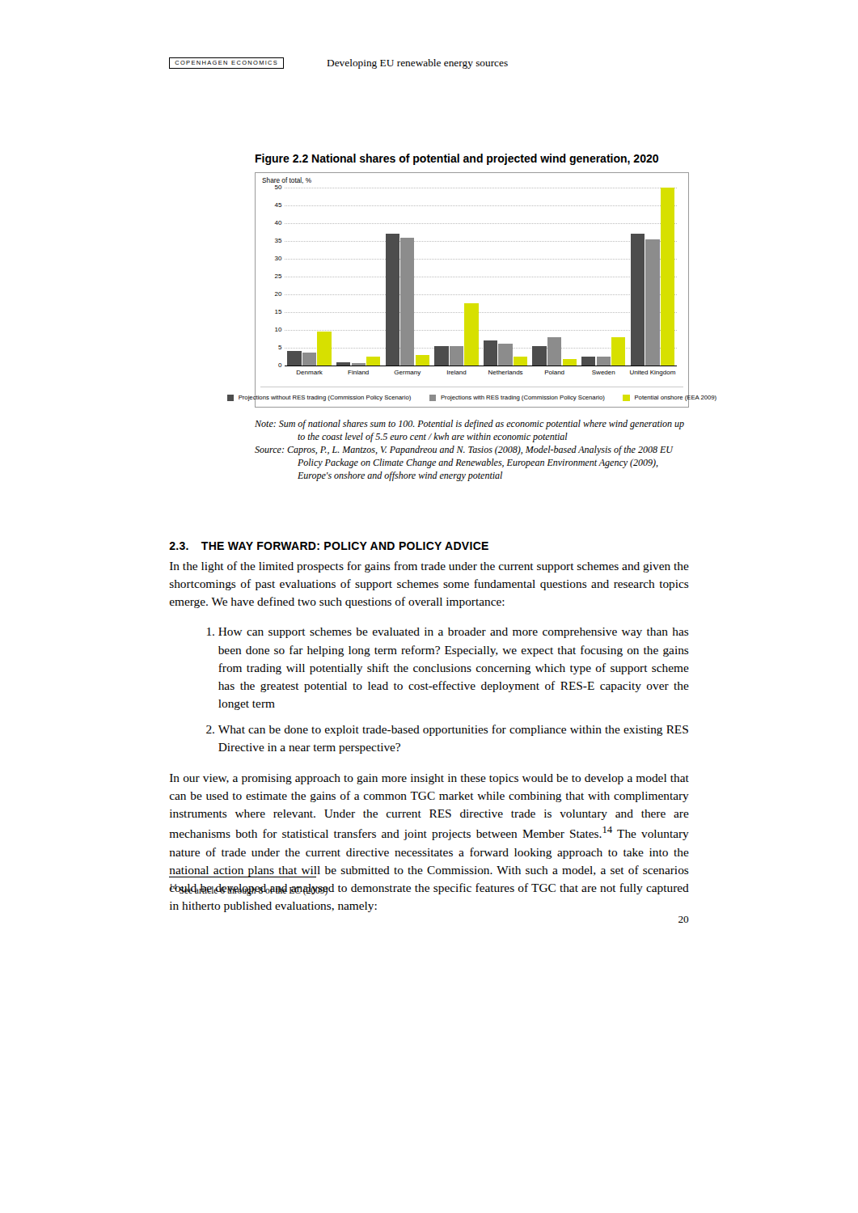Copenhagen Economics
Developing EU renewable energy sources
Figure 2.2 National shares of potential and projected wind generation, 2020
Share of total, %
50
45
40
35
30
25
20
15
10
5
0
Denmark Finland Germany Ireland Netherlands Poland Sweden United Kingdom
Projections without RES trading (Commission Policy Scenario)
Projections with RES trading (Commission Policy Scenario)
Potential onshore (EEA 2009)
Note: Sum of national shares sum to 100. Potential is defined as economic potential where wind generation up to the coast level of 5.5 euro cent / kwh are within economic potential Source: Capros, P., L. Mantzos, V. Papandreou and N. Tasios (2008), Model-based Analysis of the 2008 EU Policy Package on Climate Change and Renewables, European Environment Agency (2009), Europe's onshore and offshore wind energy potential
2.3. THE WAY FORWARD: POLICY AND POLICY ADVICE
In the light of the limited prospects for gains from trade under the current support schemes and given the shortcomings of past evaluations of support schemes some fundamental questions and research topics emerge. We have defined two such questions of overall importance:
How can support schemes be evaluated in a broader and more comprehensive way than has been done so far helping long term reform? Especially, we expect that focusing on the gains from trading will potentially shift the conclusions concerning which type of support scheme has the greatest potential to lead to cost-effective deployment of RES-E capacity over the longet term
What can be done to exploit trade-based opportunities for compliance within the existing RES Directive in a near term perspective?
In our view, a promising approach to gain more insight in these topics would be to develop a model that can be used to estimate the gains of a common TGC market while combining that with complimentary instruments where relevant. Under the current RES directive trade is voluntary and there are mechanisms both for statistical transfers and joint projects between Member States.14 The voluntary nature of trade under the current directive necessitates a forward looking approach to take into the national action plans that will be submitted to the Commission. With such a model, a set of scenarios could be developed and analysed to demonstrate the specific features of TGC that are not fully captured in hitherto published evaluations, namely:
14 See article 6 through 8 of the EC (2009)
20